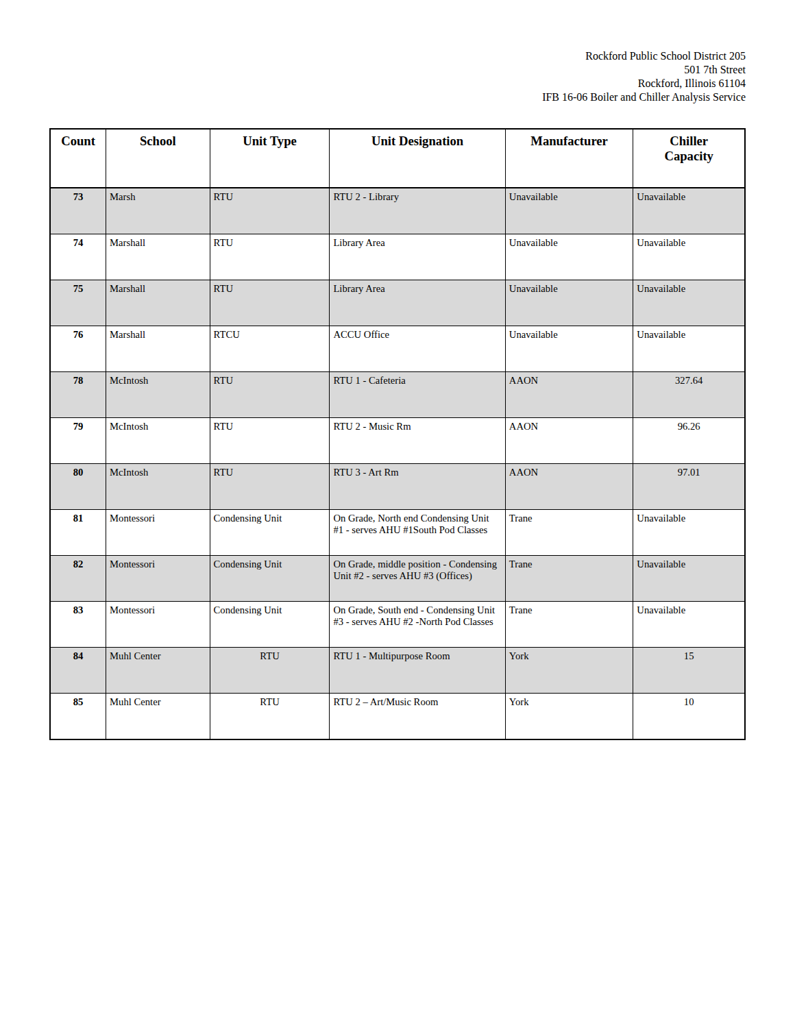Rockford Public School District 205
501 7th Street
Rockford, Illinois 61104
IFB 16-06 Boiler and Chiller Analysis Service
| Count | School | Unit Type | Unit Designation | Manufacturer | Chiller Capacity |
| --- | --- | --- | --- | --- | --- |
| 73 | Marsh | RTU | RTU 2 - Library | Unavailable | Unavailable |
| 74 | Marshall | RTU | Library Area | Unavailable | Unavailable |
| 75 | Marshall | RTU | Library Area | Unavailable | Unavailable |
| 76 | Marshall | RTCU | ACCU Office | Unavailable | Unavailable |
| 78 | McIntosh | RTU | RTU 1 - Cafeteria | AAON | 327.64 |
| 79 | McIntosh | RTU | RTU 2 - Music Rm | AAON | 96.26 |
| 80 | McIntosh | RTU | RTU 3 - Art Rm | AAON | 97.01 |
| 81 | Montessori | Condensing Unit | On Grade, North end Condensing Unit #1 - serves AHU #1South Pod Classes | Trane | Unavailable |
| 82 | Montessori | Condensing Unit | On Grade, middle position - Condensing Unit #2 - serves AHU #3 (Offices) | Trane | Unavailable |
| 83 | Montessori | Condensing Unit | On Grade, South end - Condensing Unit #3 - serves AHU #2 -North Pod Classes | Trane | Unavailable |
| 84 | Muhl Center | RTU | RTU 1 - Multipurpose Room | York | 15 |
| 85 | Muhl Center | RTU | RTU 2 – Art/Music Room | York | 10 |